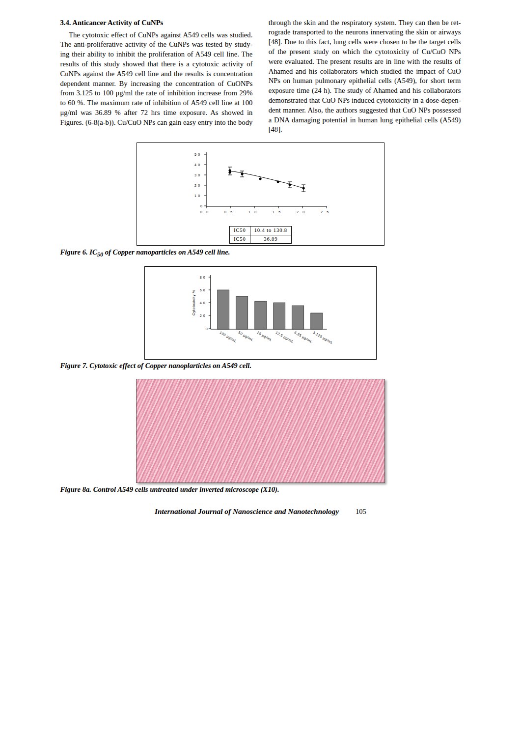3.4. Anticancer Activity of CuNPs
The cytotoxic effect of CuNPs against A549 cells was studied. The anti-proliferative activity of the CuNPs was tested by studying their ability to inhibit the proliferation of A549 cell line. The results of this study showed that there is a cytotoxic activity of CuNPs against the A549 cell line and the results is concentration dependent manner. By increasing the concentration of CuONPs from 3.125 to 100 μg/ml the rate of inhibition increase from 29% to 60 %. The maximum rate of inhibition of A549 cell line at 100 μg/ml was 36.89 % after 72 hrs time exposure. As showed in Figures. (6-8(a-b)). Cu/CuO NPs can gain easy entry into the body through the skin and the respiratory system. They can then be retrograde transported to the neurons innervating the skin or airways [48]. Due to this fact, lung cells were chosen to be the target cells of the present study on which the cytotoxicity of Cu/CuO NPs were evaluated. The present results are in line with the results of Ahamed and his collaborators which studied the impact of CuO NPs on human pulmonary epithelial cells (A549), for short term exposure time (24 h). The study of Ahamed and his collaborators demonstrated that CuO NPs induced cytotoxicity in a dose-dependent manner. Also, the authors suggested that CuO NPs possessed a DNA damaging potential in human lung epithelial cells (A549) [48].
5 0 4 0 3 0 2 0 1 0 0 0 . 0 0 . 5 1 . 0 1 . 5 2 . 0 2 . 5
| IC50 | 10.4 to 130.8 |
| IC50 | 36.89 |
Figure 6. IC50 of Copper nanoparticles on A549 cell line.
Cytotoxicity % 8 0 6 0 4 0 2 0 0 100 µg/mL 50 µg/mL 25 µg/mL 12.5 µg/mL 6.25 µg/mL 3.125 µg/mL
Figure 7. Cytotoxic effect of Copper nanoplarticles on A549 cell.
Figure 8a. Control A549 cells untreated under inverted microscope (X10).
International Journal of Nanoscience and Nanotechnology 105